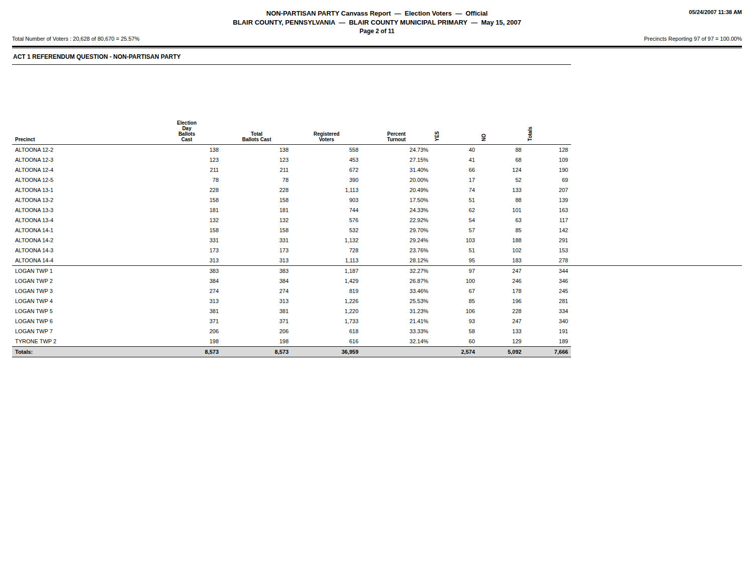NON-PARTISAN PARTY Canvass Report — Election Voters — Official
BLAIR COUNTY, PENNSYLVANIA — BLAIR COUNTY MUNICIPAL PRIMARY — May 15, 2007
Page 2 of 11
05/24/2007 11:38 AM
Total Number of Voters : 20,628 of 80,670 = 25.57% Precincts Reporting 97 of 97 = 100.00%
ACT 1 REFERENDUM QUESTION - NON-PARTISAN PARTY
| Precinct | Election Day Ballots Cast | Total Ballots Cast | Registered Voters | Percent Turnout | YES | NO | Totals | |
| --- | --- | --- | --- | --- | --- | --- | --- | --- |
| ALTOONA 12-2 | 138 | 138 | 558 | 24.73% | 40 | 88 | 128 | |
| ALTOONA 12-3 | 123 | 123 | 453 | 27.15% | 41 | 68 | 109 | |
| ALTOONA 12-4 | 211 | 211 | 672 | 31.40% | 66 | 124 | 190 | |
| ALTOONA 12-5 | 78 | 78 | 390 | 20.00% | 17 | 52 | 69 | |
| ALTOONA 13-1 | 228 | 228 | 1,113 | 20.49% | 74 | 133 | 207 | |
| ALTOONA 13-2 | 158 | 158 | 903 | 17.50% | 51 | 88 | 139 | |
| ALTOONA 13-3 | 181 | 181 | 744 | 24.33% | 62 | 101 | 163 | |
| ALTOONA 13-4 | 132 | 132 | 576 | 22.92% | 54 | 63 | 117 | |
| ALTOONA 14-1 | 158 | 158 | 532 | 29.70% | 57 | 85 | 142 | |
| ALTOONA 14-2 | 331 | 331 | 1,132 | 29.24% | 103 | 188 | 291 | |
| ALTOONA 14-3 | 173 | 173 | 728 | 23.76% | 51 | 102 | 153 | |
| ALTOONA 14-4 | 313 | 313 | 1,113 | 28.12% | 95 | 183 | 278 | |
| LOGAN TWP 1 | 383 | 383 | 1,187 | 32.27% | 97 | 247 | 344 | |
| LOGAN TWP 2 | 384 | 384 | 1,429 | 26.87% | 100 | 246 | 346 | |
| LOGAN TWP 3 | 274 | 274 | 819 | 33.46% | 67 | 178 | 245 | |
| LOGAN TWP 4 | 313 | 313 | 1,226 | 25.53% | 85 | 196 | 281 | |
| LOGAN TWP 5 | 381 | 381 | 1,220 | 31.23% | 106 | 228 | 334 | |
| LOGAN TWP 6 | 371 | 371 | 1,733 | 21.41% | 93 | 247 | 340 | |
| LOGAN TWP 7 | 206 | 206 | 618 | 33.33% | 58 | 133 | 191 | |
| TYRONE TWP 2 | 198 | 198 | 616 | 32.14% | 60 | 129 | 189 | |
| Totals: | 8,573 | 8,573 | 36,959 | | 2,574 | 5,092 | 7,666 | |